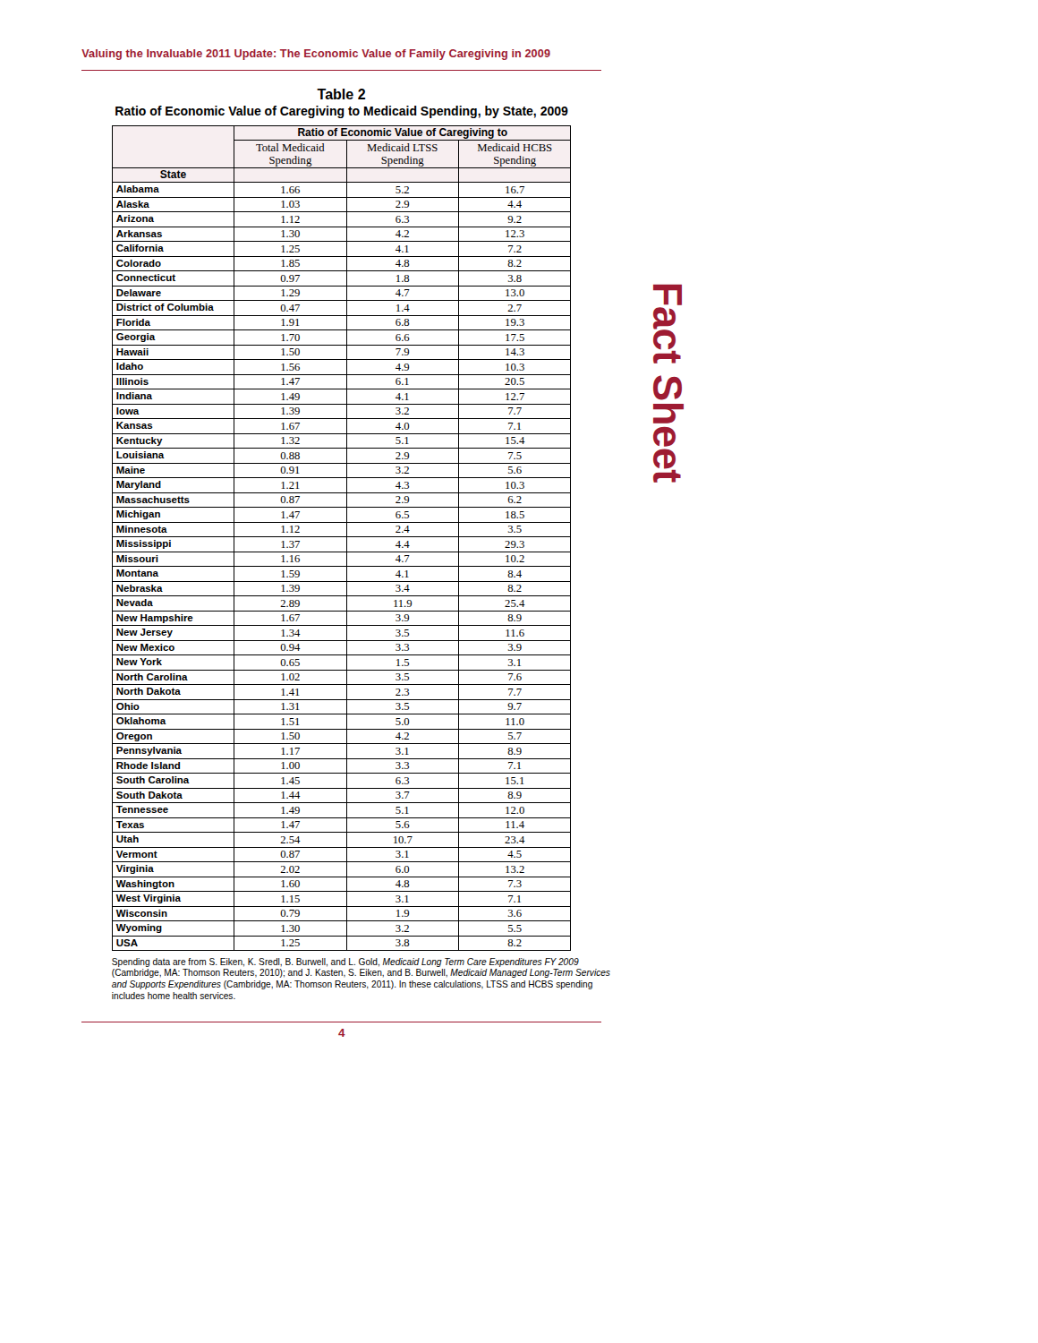Valuing the Invaluable 2011 Update: The Economic Value of Family Caregiving in 2009
Table 2
Ratio of Economic Value of Caregiving to Medicaid Spending, by State, 2009
| | Ratio of Economic Value of Caregiving to |
| --- | --- |
| Total Medicaid Spending | Medicaid LTSS Spending | Medicaid HCBS Spending |
| State | | | |
| Alabama | 1.66 | 5.2 | 16.7 |
| Alaska | 1.03 | 2.9 | 4.4 |
| Arizona | 1.12 | 6.3 | 9.2 |
| Arkansas | 1.30 | 4.2 | 12.3 |
| California | 1.25 | 4.1 | 7.2 |
| Colorado | 1.85 | 4.8 | 8.2 |
| Connecticut | 0.97 | 1.8 | 3.8 |
| Delaware | 1.29 | 4.7 | 13.0 |
| District of Columbia | 0.47 | 1.4 | 2.7 |
| Florida | 1.91 | 6.8 | 19.3 |
| Georgia | 1.70 | 6.6 | 17.5 |
| Hawaii | 1.50 | 7.9 | 14.3 |
| Idaho | 1.56 | 4.9 | 10.3 |
| Illinois | 1.47 | 6.1 | 20.5 |
| Indiana | 1.49 | 4.1 | 12.7 |
| Iowa | 1.39 | 3.2 | 7.7 |
| Kansas | 1.67 | 4.0 | 7.1 |
| Kentucky | 1.32 | 5.1 | 15.4 |
| Louisiana | 0.88 | 2.9 | 7.5 |
| Maine | 0.91 | 3.2 | 5.6 |
| Maryland | 1.21 | 4.3 | 10.3 |
| Massachusetts | 0.87 | 2.9 | 6.2 |
| Michigan | 1.47 | 6.5 | 18.5 |
| Minnesota | 1.12 | 2.4 | 3.5 |
| Mississippi | 1.37 | 4.4 | 29.3 |
| Missouri | 1.16 | 4.7 | 10.2 |
| Montana | 1.59 | 4.1 | 8.4 |
| Nebraska | 1.39 | 3.4 | 8.2 |
| Nevada | 2.89 | 11.9 | 25.4 |
| New Hampshire | 1.67 | 3.9 | 8.9 |
| New Jersey | 1.34 | 3.5 | 11.6 |
| New Mexico | 0.94 | 3.3 | 3.9 |
| New York | 0.65 | 1.5 | 3.1 |
| North Carolina | 1.02 | 3.5 | 7.6 |
| North Dakota | 1.41 | 2.3 | 7.7 |
| Ohio | 1.31 | 3.5 | 9.7 |
| Oklahoma | 1.51 | 5.0 | 11.0 |
| Oregon | 1.50 | 4.2 | 5.7 |
| Pennsylvania | 1.17 | 3.1 | 8.9 |
| Rhode Island | 1.00 | 3.3 | 7.1 |
| South Carolina | 1.45 | 6.3 | 15.1 |
| South Dakota | 1.44 | 3.7 | 8.9 |
| Tennessee | 1.49 | 5.1 | 12.0 |
| Texas | 1.47 | 5.6 | 11.4 |
| Utah | 2.54 | 10.7 | 23.4 |
| Vermont | 0.87 | 3.1 | 4.5 |
| Virginia | 2.02 | 6.0 | 13.2 |
| Washington | 1.60 | 4.8 | 7.3 |
| West Virginia | 1.15 | 3.1 | 7.1 |
| Wisconsin | 0.79 | 1.9 | 3.6 |
| Wyoming | 1.30 | 3.2 | 5.5 |
| USA | 1.25 | 3.8 | 8.2 |
Spending data are from S. Eiken, K. Sredl, B. Burwell, and L. Gold, Medicaid Long Term Care Expenditures FY 2009 (Cambridge, MA: Thomson Reuters, 2010); and J. Kasten, S. Eiken, and B. Burwell, Medicaid Managed Long-Term Services and Supports Expenditures (Cambridge, MA: Thomson Reuters, 2011). In these calculations, LTSS and HCBS spending includes home health services.
4
Fact Sheet